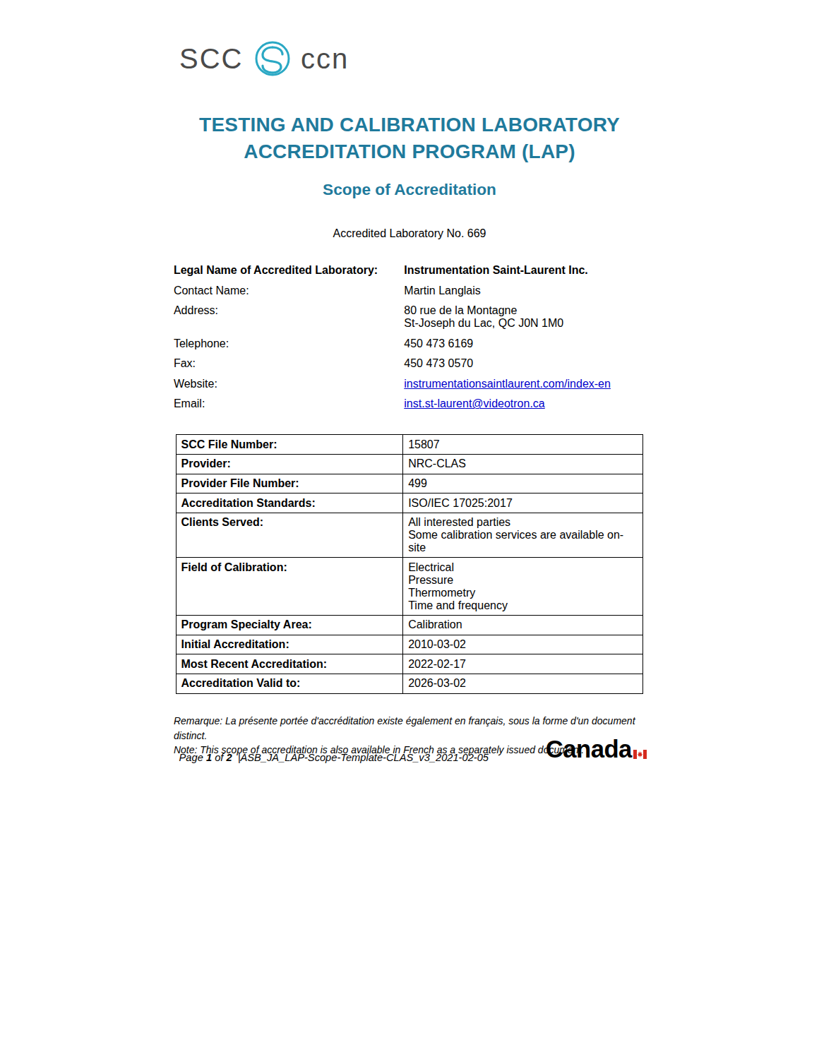SCC ccn
TESTING AND CALIBRATION LABORATORY
ACCREDITATION PROGRAM (LAP)
Scope of Accreditation
Accredited Laboratory No. 669
| Legal Name of Accredited Laboratory: | Instrumentation Saint-Laurent Inc. |
| Contact Name: | Martin Langlais |
| Address: | 80 rue de la Montagne St-Joseph du Lac, QC J0N 1M0 |
| Telephone: | 450 473 6169 |
| Fax: | 450 473 0570 |
| Website: | instrumentationsaintlaurent.com/index-en |
| Email: | inst.st-laurent@videotron.ca |
| SCC File Number: | 15807 |
| Provider: | NRC-CLAS |
| Provider File Number: | 499 |
| Accreditation Standards: | ISO/IEC 17025:2017 |
| Clients Served: | All interested parties Some calibration services are available on-site |
| Field of Calibration: | Electrical Pressure Thermometry Time and frequency |
| Program Specialty Area: | Calibration |
| Initial Accreditation: | 2010-03-02 |
| Most Recent Accreditation: | 2022-02-17 |
| Accreditation Valid to: | 2026-03-02 |
Remarque: La présente portée d'accréditation existe également en français, sous la forme d'un document distinct.
Note: This scope of accreditation is also available in French as a separately issued document.
Page 1 of 2 |ASB_JA_LAP-Scope-Template-CLAS_v3_2021-02-05
Canada